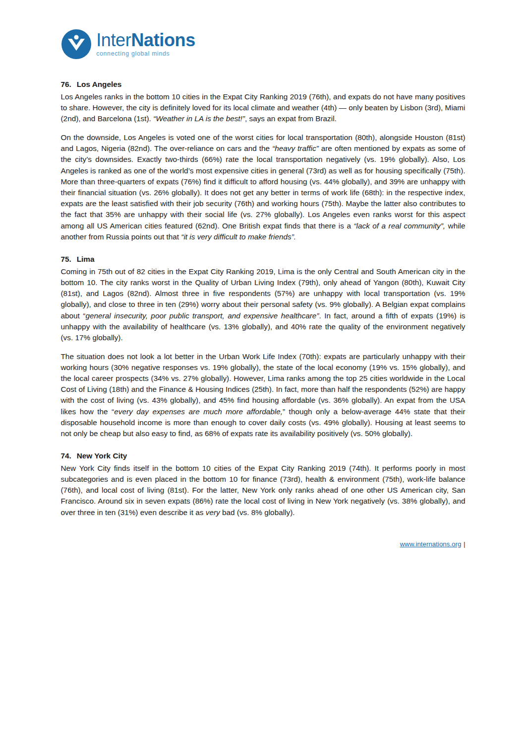Inter Nations
connecting global minds
76. Los Angeles
Los Angeles ranks in the bottom 10 cities in the Expat City Ranking 2019 (76th), and expats do not have many positives to share. However, the city is definitely loved for its local climate and weather (4th) — only beaten by Lisbon (3rd), Miami (2nd), and Barcelona (1st). “Weather in LA is the best!”, says an expat from Brazil.
On the downside, Los Angeles is voted one of the worst cities for local transportation (80th), alongside Houston (81st) and Lagos, Nigeria (82nd). The over-reliance on cars and the “heavy traffic” are often mentioned by expats as some of the city’s downsides. Exactly two-thirds (66%) rate the local transportation negatively (vs. 19% globally). Also, Los Angeles is ranked as one of the world’s most expensive cities in general (73rd) as well as for housing specifically (75th). More than three-quarters of expats (76%) find it difficult to afford housing (vs. 44% globally), and 39% are unhappy with their financial situation (vs. 26% globally). It does not get any better in terms of work life (68th): in the respective index, expats are the least satisfied with their job security (76th) and working hours (75th). Maybe the latter also contributes to the fact that 35% are unhappy with their social life (vs. 27% globally). Los Angeles even ranks worst for this aspect among all US American cities featured (62nd). One British expat finds that there is a “lack of a real community”, while another from Russia points out that “it is very difficult to make friends”.
75. Lima
Coming in 75th out of 82 cities in the Expat City Ranking 2019, Lima is the only Central and South American city in the bottom 10. The city ranks worst in the Quality of Urban Living Index (79th), only ahead of Yangon (80th), Kuwait City (81st), and Lagos (82nd). Almost three in five respondents (57%) are unhappy with local transportation (vs. 19% globally), and close to three in ten (29%) worry about their personal safety (vs. 9% globally). A Belgian expat complains about “general insecurity, poor public transport, and expensive healthcare”. In fact, around a fifth of expats (19%) is unhappy with the availability of healthcare (vs. 13% globally), and 40% rate the quality of the environment negatively (vs. 17% globally).
The situation does not look a lot better in the Urban Work Life Index (70th): expats are particularly unhappy with their working hours (30% negative responses vs. 19% globally), the state of the local economy (19% vs. 15% globally), and the local career prospects (34% vs. 27% globally). However, Lima ranks among the top 25 cities worldwide in the Local Cost of Living (18th) and the Finance & Housing Indices (25th). In fact, more than half the respondents (52%) are happy with the cost of living (vs. 43% globally), and 45% find housing affordable (vs. 36% globally). An expat from the USA likes how the “every day expenses are much more affordable,” though only a below-average 44% state that their disposable household income is more than enough to cover daily costs (vs. 49% globally). Housing at least seems to not only be cheap but also easy to find, as 68% of expats rate its availability positively (vs. 50% globally).
74. New York City
New York City finds itself in the bottom 10 cities of the Expat City Ranking 2019 (74th). It performs poorly in most subcategories and is even placed in the bottom 10 for finance (73rd), health & environment (75th), work-life balance (76th), and local cost of living (81st). For the latter, New York only ranks ahead of one other US American city, San Francisco. Around six in seven expats (86%) rate the local cost of living in New York negatively (vs. 38% globally), and over three in ten (31%) even describe it as very bad (vs. 8% globally).
www.internations.org|